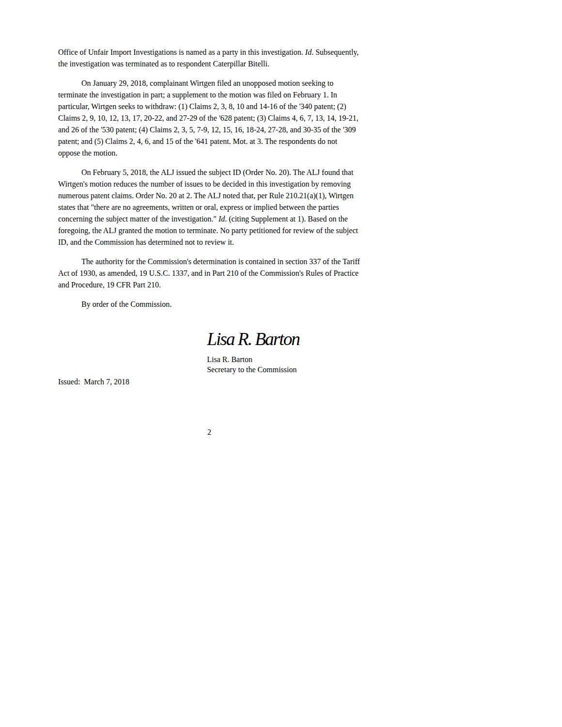Office of Unfair Import Investigations is named as a party in this investigation. Id. Subsequently, the investigation was terminated as to respondent Caterpillar Bitelli.
On January 29, 2018, complainant Wirtgen filed an unopposed motion seeking to terminate the investigation in part; a supplement to the motion was filed on February 1. In particular, Wirtgen seeks to withdraw: (1) Claims 2, 3, 8, 10 and 14-16 of the '340 patent; (2) Claims 2, 9, 10, 12, 13, 17, 20-22, and 27-29 of the '628 patent; (3) Claims 4, 6, 7, 13, 14, 19-21, and 26 of the '530 patent; (4) Claims 2, 3, 5, 7-9, 12, 15, 16, 18-24, 27-28, and 30-35 of the '309 patent; and (5) Claims 2, 4, 6, and 15 of the '641 patent. Mot. at 3. The respondents do not oppose the motion.
On February 5, 2018, the ALJ issued the subject ID (Order No. 20). The ALJ found that Wirtgen's motion reduces the number of issues to be decided in this investigation by removing numerous patent claims. Order No. 20 at 2. The ALJ noted that, per Rule 210.21(a)(1), Wirtgen states that "there are no agreements, written or oral, express or implied between the parties concerning the subject matter of the investigation." Id. (citing Supplement at 1). Based on the foregoing, the ALJ granted the motion to terminate. No party petitioned for review of the subject ID, and the Commission has determined not to review it.
The authority for the Commission's determination is contained in section 337 of the Tariff Act of 1930, as amended, 19 U.S.C. 1337, and in Part 210 of the Commission's Rules of Practice and Procedure, 19 CFR Part 210.
By order of the Commission.
Lisa R. Barton
Lisa R. Barton
Secretary to the Commission
Issued: March 7, 2018
2